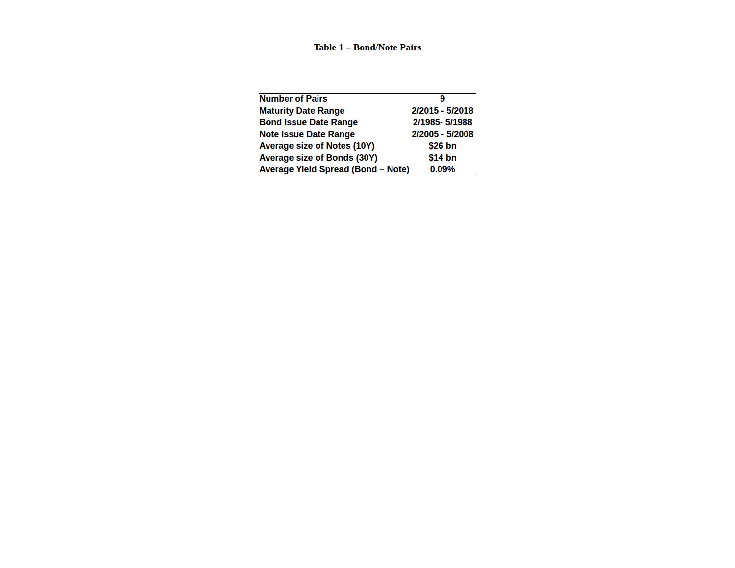Table 1 – Bond/Note Pairs
| Number of Pairs | 9 |
| Maturity Date Range | 2/2015 - 5/2018 |
| Bond Issue Date Range | 2/1985- 5/1988 |
| Note Issue Date Range | 2/2005 - 5/2008 |
| Average size of Notes (10Y) | $26 bn |
| Average size of Bonds (30Y) | $14 bn |
| Average Yield Spread (Bond – Note) | 0.09% |